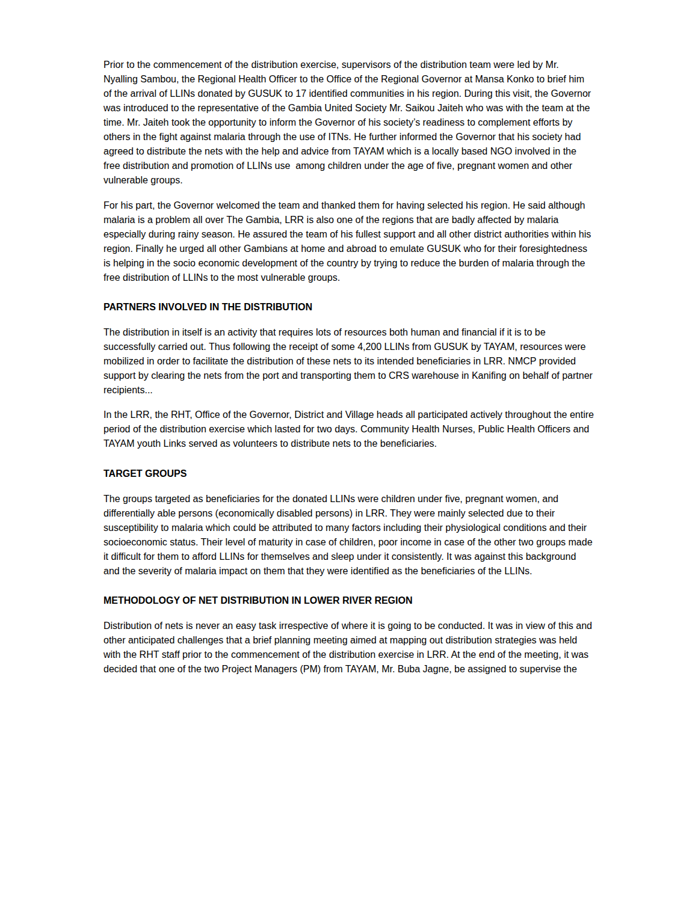Prior to the commencement of the distribution exercise, supervisors of the distribution team were led by Mr. Nyalling Sambou, the Regional Health Officer to the Office of the Regional Governor at Mansa Konko to brief him of the arrival of LLINs donated by GUSUK to 17 identified communities in his region. During this visit, the Governor was introduced to the representative of the Gambia United Society Mr. Saikou Jaiteh who was with the team at the time. Mr. Jaiteh took the opportunity to inform the Governor of his society’s readiness to complement efforts by others in the fight against malaria through the use of ITNs. He further informed the Governor that his society had agreed to distribute the nets with the help and advice from TAYAM which is a locally based NGO involved in the free distribution and promotion of LLINs use among children under the age of five, pregnant women and other vulnerable groups.
For his part, the Governor welcomed the team and thanked them for having selected his region. He said although malaria is a problem all over The Gambia, LRR is also one of the regions that are badly affected by malaria especially during rainy season. He assured the team of his fullest support and all other district authorities within his region. Finally he urged all other Gambians at home and abroad to emulate GUSUK who for their foresightedness is helping in the socio economic development of the country by trying to reduce the burden of malaria through the free distribution of LLINs to the most vulnerable groups.
Partners Involved in the Distribution
The distribution in itself is an activity that requires lots of resources both human and financial if it is to be successfully carried out. Thus following the receipt of some 4,200 LLINs from GUSUK by TAYAM, resources were mobilized in order to facilitate the distribution of these nets to its intended beneficiaries in LRR. NMCP provided support by clearing the nets from the port and transporting them to CRS warehouse in Kanifing on behalf of partner recipients...
In the LRR, the RHT, Office of the Governor, District and Village heads all participated actively throughout the entire period of the distribution exercise which lasted for two days. Community Health Nurses, Public Health Officers and TAYAM youth Links served as volunteers to distribute nets to the beneficiaries.
Target Groups
The groups targeted as beneficiaries for the donated LLINs were children under five, pregnant women, and differentially able persons (economically disabled persons) in LRR. They were mainly selected due to their susceptibility to malaria which could be attributed to many factors including their physiological conditions and their socioeconomic status. Their level of maturity in case of children, poor income in case of the other two groups made it difficult for them to afford LLINs for themselves and sleep under it consistently. It was against this background and the severity of malaria impact on them that they were identified as the beneficiaries of the LLINs.
Methodology of Net Distribution in Lower River Region
Distribution of nets is never an easy task irrespective of where it is going to be conducted. It was in view of this and other anticipated challenges that a brief planning meeting aimed at mapping out distribution strategies was held with the RHT staff prior to the commencement of the distribution exercise in LRR. At the end of the meeting, it was decided that one of the two Project Managers (PM) from TAYAM, Mr. Buba Jagne, be assigned to supervise the